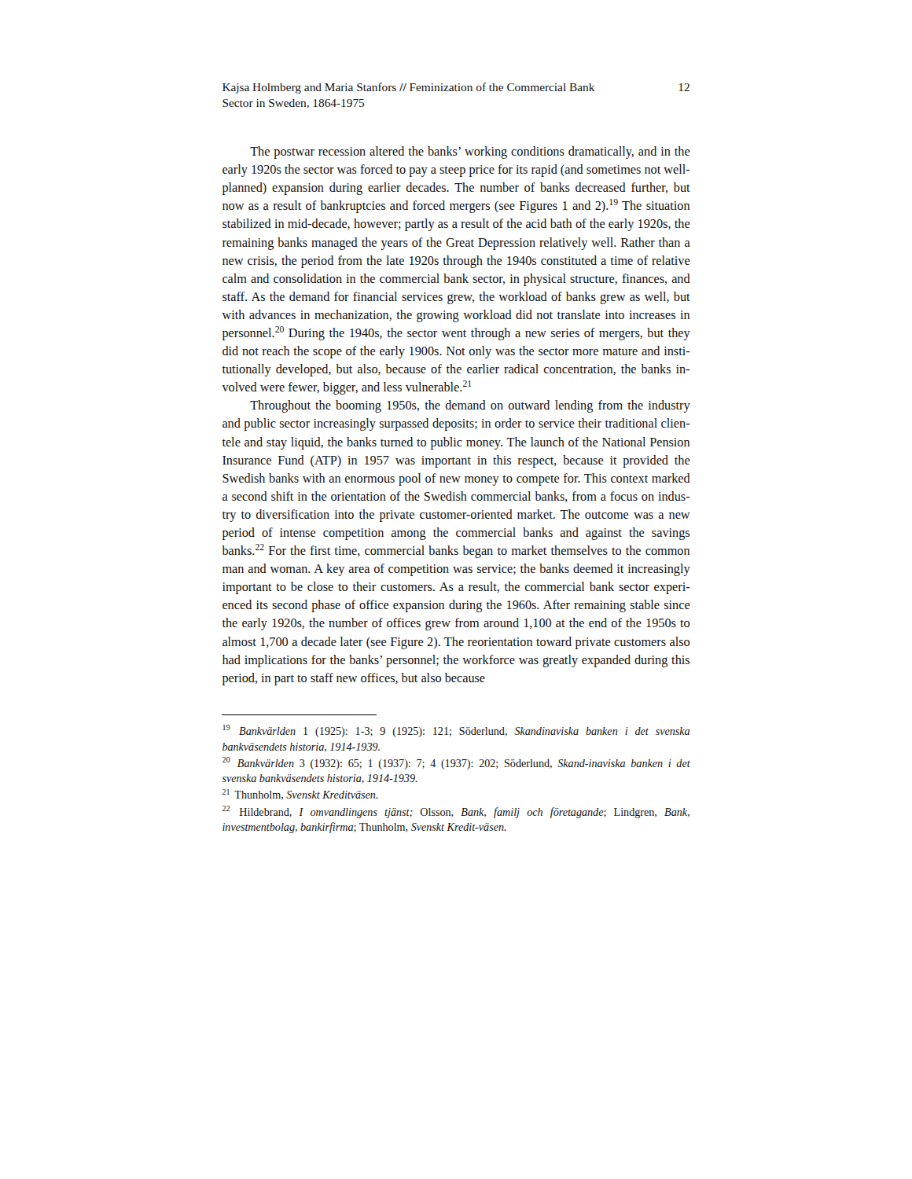12 Kajsa Holmberg and Maria Stanfors // Feminization of the Commercial Bank Sector in Sweden, 1864-1975
The postwar recession altered the banks’ working conditions dramatically, and in the early 1920s the sector was forced to pay a steep price for its rapid (and sometimes not well-planned) expansion during earlier decades. The number of banks decreased further, but now as a result of bankruptcies and forced mergers (see Figures 1 and 2).19 The situation stabilized in mid-decade, however; partly as a result of the acid bath of the early 1920s, the remaining banks managed the years of the Great Depression relatively well. Rather than a new crisis, the period from the late 1920s through the 1940s constituted a time of relative calm and consolidation in the commercial bank sector, in physical structure, finances, and staff. As the demand for financial services grew, the workload of banks grew as well, but with advances in mechanization, the growing workload did not translate into increases in personnel.20 During the 1940s, the sector went through a new series of mergers, but they did not reach the scope of the early 1900s. Not only was the sector more mature and institutionally developed, but also, because of the earlier radical concentration, the banks involved were fewer, bigger, and less vulnerable.21
Throughout the booming 1950s, the demand on outward lending from the industry and public sector increasingly surpassed deposits; in order to service their traditional clientele and stay liquid, the banks turned to public money. The launch of the National Pension Insurance Fund (ATP) in 1957 was important in this respect, because it provided the Swedish banks with an enormous pool of new money to compete for. This context marked a second shift in the orientation of the Swedish commercial banks, from a focus on industry to diversification into the private customer-oriented market. The outcome was a new period of intense competition among the commercial banks and against the savings banks.22 For the first time, commercial banks began to market themselves to the common man and woman. A key area of competition was service; the banks deemed it increasingly important to be close to their customers. As a result, the commercial bank sector experienced its second phase of office expansion during the 1960s. After remaining stable since the early 1920s, the number of offices grew from around 1,100 at the end of the 1950s to almost 1,700 a decade later (see Figure 2). The reorientation toward private customers also had implications for the banks’ personnel; the workforce was greatly expanded during this period, in part to staff new offices, but also because
19 Bankvärlden 1 (1925): 1-3; 9 (1925): 121; Söderlund, Skandinaviska banken i det svenska bankväsendets historia, 1914-1939.
20 Bankvärlden 3 (1932): 65; 1 (1937): 7; 4 (1937): 202; Söderlund, Skand-inaviska banken i det svenska bankväsendets historia, 1914-1939.
21 Thunholm, Svenskt Kreditväsen.
22 Hildebrand, I omvandlingens tjänst; Olsson, Bank, familj och företagande; Lindgren, Bank, investmentbolag, bankirfirma; Thunholm, Svenskt Kredit-väsen.